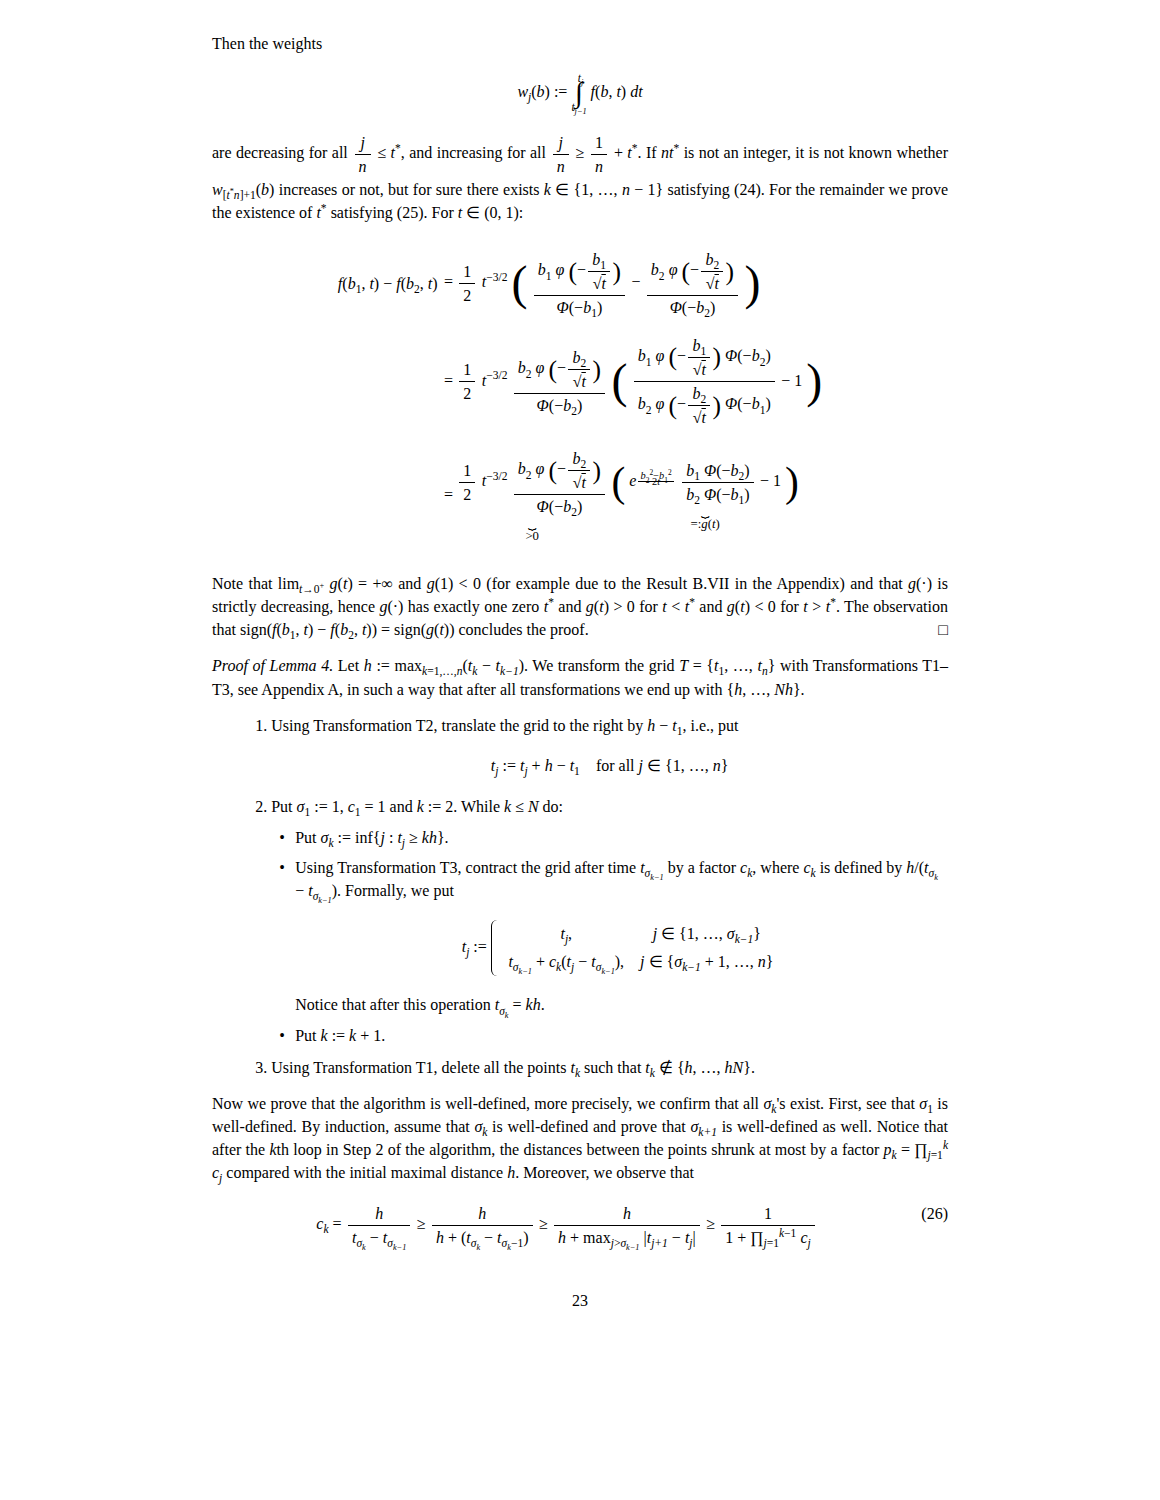Then the weights
wj(b) := tj ∫ tj−1 f(b, t) dt
are decreasing for all jn ≤ t*, and increasing for all jn ≥ 1 n + t*. If nt* is not an integer, it is not known whether w[t*n]+1(b) increases or not, but for sure there exists k ∈ {1, …, n − 1} satisfying (24). For the remainder we prove the existence of t* satisfying (25). For t ∈ (0, 1):
| f ( b 1 , t ) − f ( b 2 , t ) | = 1 2 t −3/2 ( b 1 φ ( − b 1 √ t ) Φ (− b 1 ) − b 2 φ ( − b 2 √ t ) Φ (− b 2 ) ) |
| | = 1 2 t −3/2 b 2 φ ( − b 2 √ t ) Φ (− b 2 ) ( b 1 φ ( − b 1 √ t ) Φ (− b 2 ) b 2 φ ( − b 2 √ t ) Φ (− b 1 ) − 1 ) |
| | = 1 2 t −3/2 b 2 φ ( − b 2 √ t ) Φ (− b 2 ) ⏟ >0 ( e b 2 2 − b 1 2 2 t b 1 Φ (− b 2 ) b 2 Φ (− b 1 ) − 1 ) ⏟ =: g ( t ) |
Note that limt→0+ g(t) = +∞ and g(1) < 0 (for example due to the Result B.VII in the Appendix) and that g(·) is strictly decreasing, hence g(·) has exactly one zero t* and g(t) > 0 for t < t* and g(t) < 0 for t > t*. The observation that sign(f(b1, t) − f(b2, t)) = sign(g(t)) concludes the proof. □
Proof of Lemma 4. Let h := maxk=1,…,n(tk − tk−1). We transform the grid T = {t1, …, tn} with Transformations T1–T3, see Appendix A, in such a way that after all transformations we end up with {h, …, Nh}.
Using Transformation T2, translate the grid to the right by h − t1, i.e., put
tj := tj + h − t1 for all j ∈ {1, …, n}
Put σ1 := 1, c1 = 1 and k := 2. While k ≤ N do:
Put σk := inf{j : tj ≥ kh}.
Using Transformation T3, contract the grid after time tσk−1 by a factor ck, where ck is defined by h/(tσk − tσk−1). Formally, we put
tj :=
| t j , | j ∈ {1, …, σ k−1 } |
| t σ k−1 + c k ( t j − t σ k−1 ), | j ∈ { σ k−1 + 1, …, n } |
Notice that after this operation tσk = kh.
Put k := k + 1.
Using Transformation T1, delete all the points tk such that tk ∉ {h, …, hN}.
Now we prove that the algorithm is well-defined, more precisely, we confirm that all σk's exist. First, see that σ1 is well-defined. By induction, assume that σk is well-defined and prove that σk+1 is well-defined as well. Notice that after the kth loop in Step 2 of the algorithm, the distances between the points shrunk at most by a factor pk = ∏j=1k cj compared with the initial maximal distance h. Moreover, we observe that
(26) ck = h tσk − tσk−1 ≥ h h + (tσk − tσk−1) ≥ h h + maxj>σk−1 |tj+1 − tj| ≥ 1 1 + ∏j=1k−1 cj
23